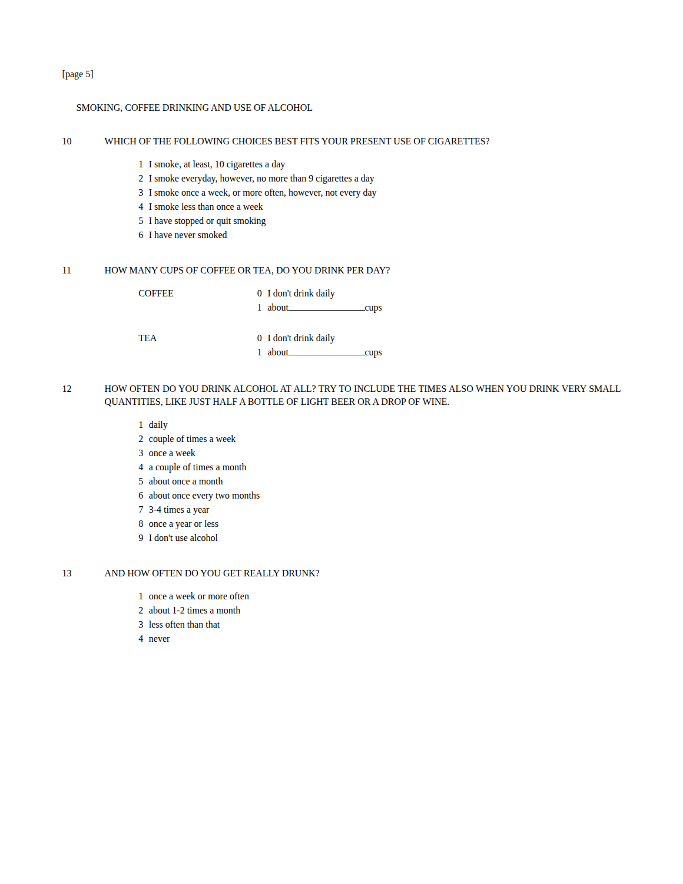[page 5]
SMOKING, COFFEE DRINKING AND USE OF ALCOHOL
10
WHICH OF THE FOLLOWING CHOICES BEST FITS YOUR PRESENT USE OF CIGARETTES?
1 I smoke, at least, 10 cigarettes a day
2 I smoke everyday, however, no more than 9 cigarettes a day
3 I smoke once a week, or more often, however, not every day
4 I smoke less than once a week
5 I have stopped or quit smoking
6 I have never smoked
11
HOW MANY CUPS OF COFFEE OR TEA, DO YOU DRINK PER DAY?
| COFFEE | 0 I don't drink daily |
| | 1 about cups |
| TEA | 0 I don't drink daily |
| | 1 about cups |
12
HOW OFTEN DO YOU DRINK ALCOHOL AT ALL? TRY TO INCLUDE THE TIMES ALSO WHEN YOU DRINK VERY SMALL QUANTITIES, LIKE JUST HALF A BOTTLE OF LIGHT BEER OR A DROP OF WINE.
1daily
2couple of times a week
3once a week
4a couple of times a month
5about once a month
6about once every two months
73-4 times a year
8once a year or less
9 I don't use alcohol
13
AND HOW OFTEN DO YOU GET REALLY DRUNK?
1once a week or more often
2about 1-2 times a month
3less often than that
4never